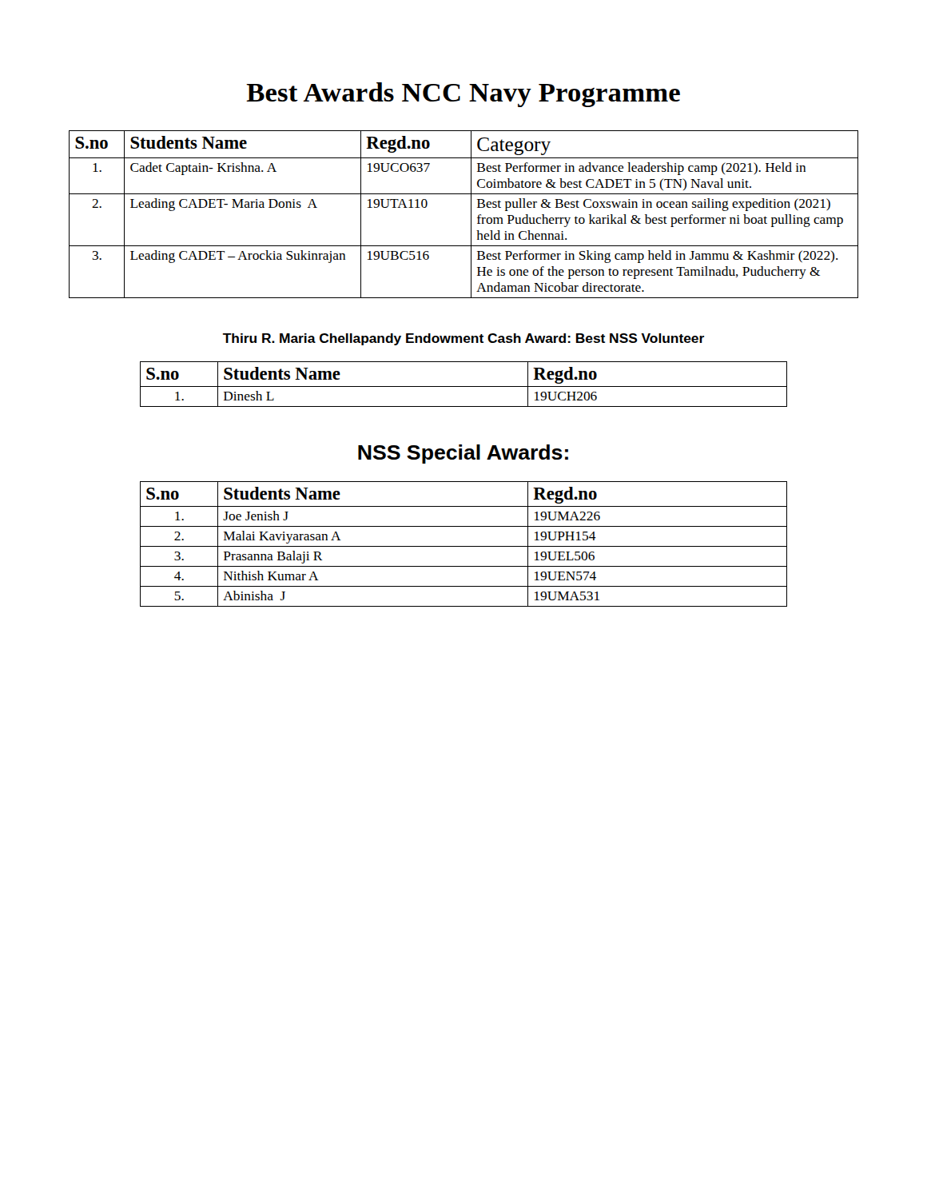Best Awards NCC Navy Programme
| S.no | Students Name | Regd.no | Category |
| --- | --- | --- | --- |
| 1. | Cadet Captain- Krishna. A | 19UCO637 | Best Performer in advance leadership camp (2021). Held in Coimbatore & best CADET in 5 (TN) Naval unit. |
| 2. | Leading CADET- Maria Donis A | 19UTA110 | Best puller & Best Coxswain in ocean sailing expedition (2021) from Puducherry to karikal & best performer ni boat pulling camp held in Chennai. |
| 3. | Leading CADET – Arockia Sukinrajan | 19UBC516 | Best Performer in Sking camp held in Jammu & Kashmir (2022). He is one of the person to represent Tamilnadu, Puducherry & Andaman Nicobar directorate. |
Thiru R. Maria Chellapandy Endowment Cash Award: Best NSS Volunteer
| S.no | Students Name | Regd.no |
| --- | --- | --- |
| 1. | Dinesh L | 19UCH206 |
NSS Special Awards:
| S.no | Students Name | Regd.no |
| --- | --- | --- |
| 1. | Joe Jenish J | 19UMA226 |
| 2. | Malai Kaviyarasan A | 19UPH154 |
| 3. | Prasanna Balaji R | 19UEL506 |
| 4. | Nithish Kumar A | 19UEN574 |
| 5. | Abinisha J | 19UMA531 |